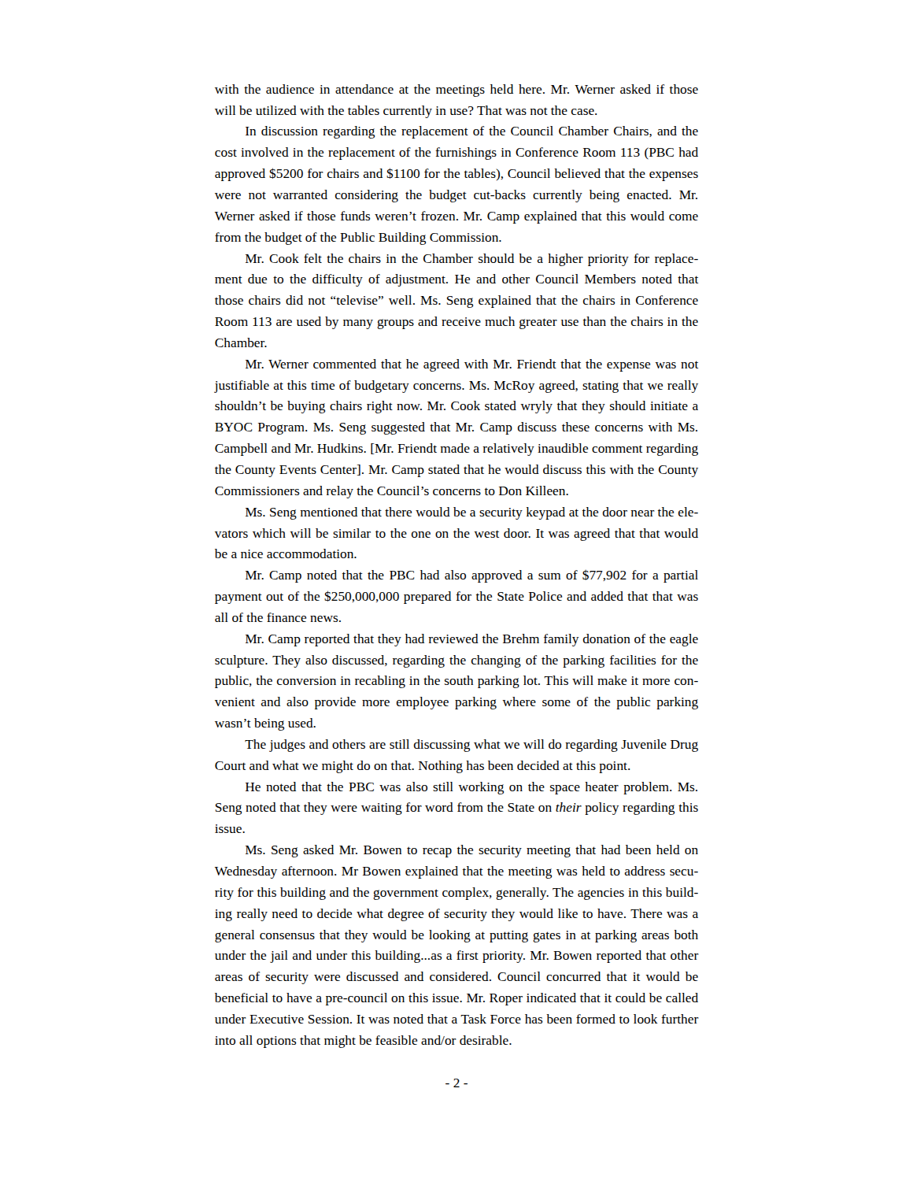with the audience in attendance at the meetings held here. Mr. Werner asked if those will be utilized with the tables currently in use? That was not the case.
In discussion regarding the replacement of the Council Chamber Chairs, and the cost involved in the replacement of the furnishings in Conference Room 113 (PBC had approved $5200 for chairs and $1100 for the tables), Council believed that the expenses were not warranted considering the budget cut-backs currently being enacted. Mr. Werner asked if those funds weren’t frozen. Mr. Camp explained that this would come from the budget of the Public Building Commission.
Mr. Cook felt the chairs in the Chamber should be a higher priority for replacement due to the difficulty of adjustment. He and other Council Members noted that those chairs did not “televise” well. Ms. Seng explained that the chairs in Conference Room 113 are used by many groups and receive much greater use than the chairs in the Chamber.
Mr. Werner commented that he agreed with Mr. Friendt that the expense was not justifiable at this time of budgetary concerns. Ms. McRoy agreed, stating that we really shouldn’t be buying chairs right now. Mr. Cook stated wryly that they should initiate a BYOC Program. Ms. Seng suggested that Mr. Camp discuss these concerns with Ms. Campbell and Mr. Hudkins. [Mr. Friendt made a relatively inaudible comment regarding the County Events Center]. Mr. Camp stated that he would discuss this with the County Commissioners and relay the Council’s concerns to Don Killeen.
Ms. Seng mentioned that there would be a security keypad at the door near the elevators which will be similar to the one on the west door. It was agreed that that would be a nice accommodation.
Mr. Camp noted that the PBC had also approved a sum of $77,902 for a partial payment out of the $250,000,000 prepared for the State Police and added that that was all of the finance news.
Mr. Camp reported that they had reviewed the Brehm family donation of the eagle sculpture. They also discussed, regarding the changing of the parking facilities for the public, the conversion in recabling in the south parking lot. This will make it more convenient and also provide more employee parking where some of the public parking wasn’t being used.
The judges and others are still discussing what we will do regarding Juvenile Drug Court and what we might do on that. Nothing has been decided at this point.
He noted that the PBC was also still working on the space heater problem. Ms. Seng noted that they were waiting for word from the State on their policy regarding this issue.
Ms. Seng asked Mr. Bowen to recap the security meeting that had been held on Wednesday afternoon. Mr Bowen explained that the meeting was held to address security for this building and the government complex, generally. The agencies in this building really need to decide what degree of security they would like to have. There was a general consensus that they would be looking at putting gates in at parking areas both under the jail and under this building...as a first priority. Mr. Bowen reported that other areas of security were discussed and considered. Council concurred that it would be beneficial to have a pre-council on this issue. Mr. Roper indicated that it could be called under Executive Session. It was noted that a Task Force has been formed to look further into all options that might be feasible and/or desirable.
- 2 -